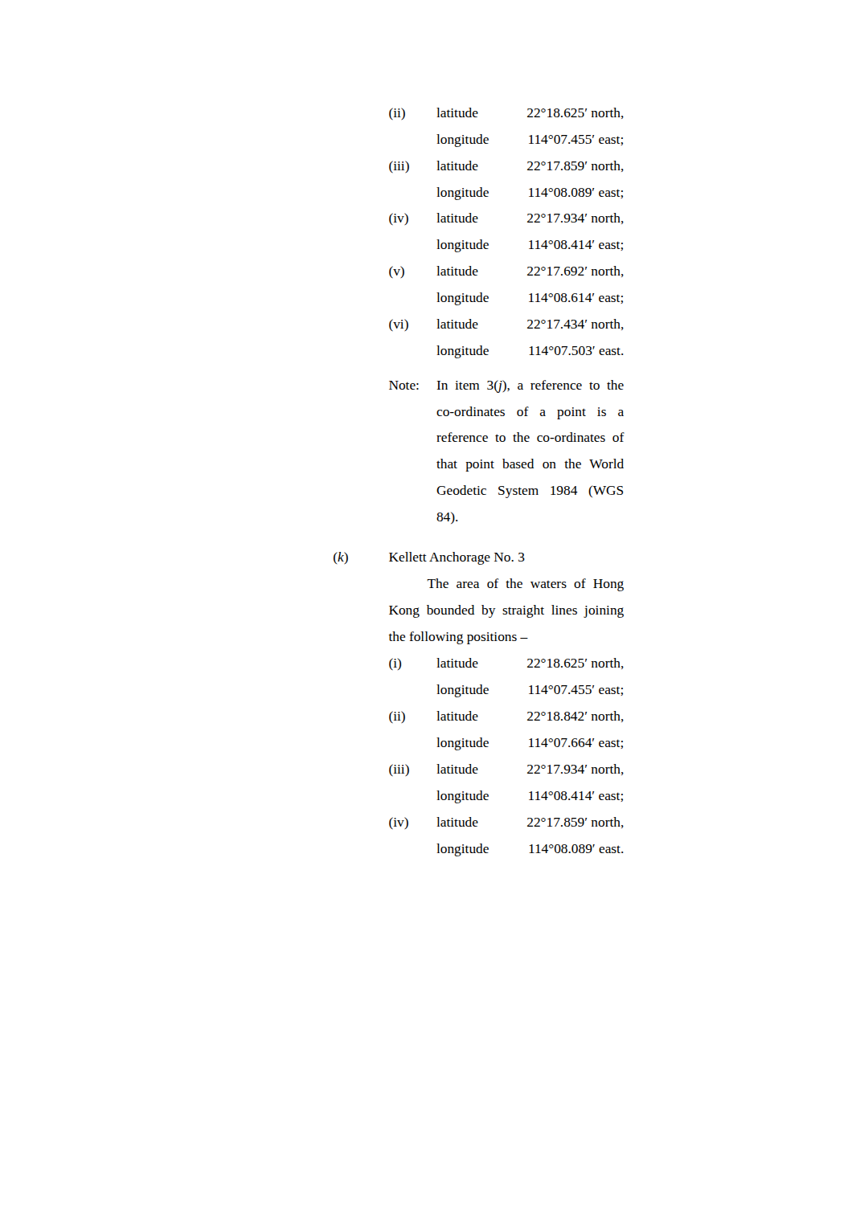| (ii) | latitude | 22°18.625′ north, |
| | longitude | 114°07.455′ east; |
| (iii) | latitude | 22°17.859′ north, |
| | longitude | 114°08.089′ east; |
| (iv) | latitude | 22°17.934′ north, |
| | longitude | 114°08.414′ east; |
| (v) | latitude | 22°17.692′ north, |
| | longitude | 114°08.614′ east; |
| (vi) | latitude | 22°17.434′ north, |
| | longitude | 114°07.503′ east. |
| Note: | In item 3( j ), a reference to the co-ordinates of a point is a reference to the co-ordinates of that point based on the World Geodetic System 1984 (WGS 84). |
(k)
Kellett Anchorage No. 3
The area of the waters of Hong Kong bounded by straight lines joining the following positions –
| (i) | latitude | 22°18.625′ north, |
| | longitude | 114°07.455′ east; |
| (ii) | latitude | 22°18.842′ north, |
| | longitude | 114°07.664′ east; |
| (iii) | latitude | 22°17.934′ north, |
| | longitude | 114°08.414′ east; |
| (iv) | latitude | 22°17.859′ north, |
| | longitude | 114°08.089′ east. |